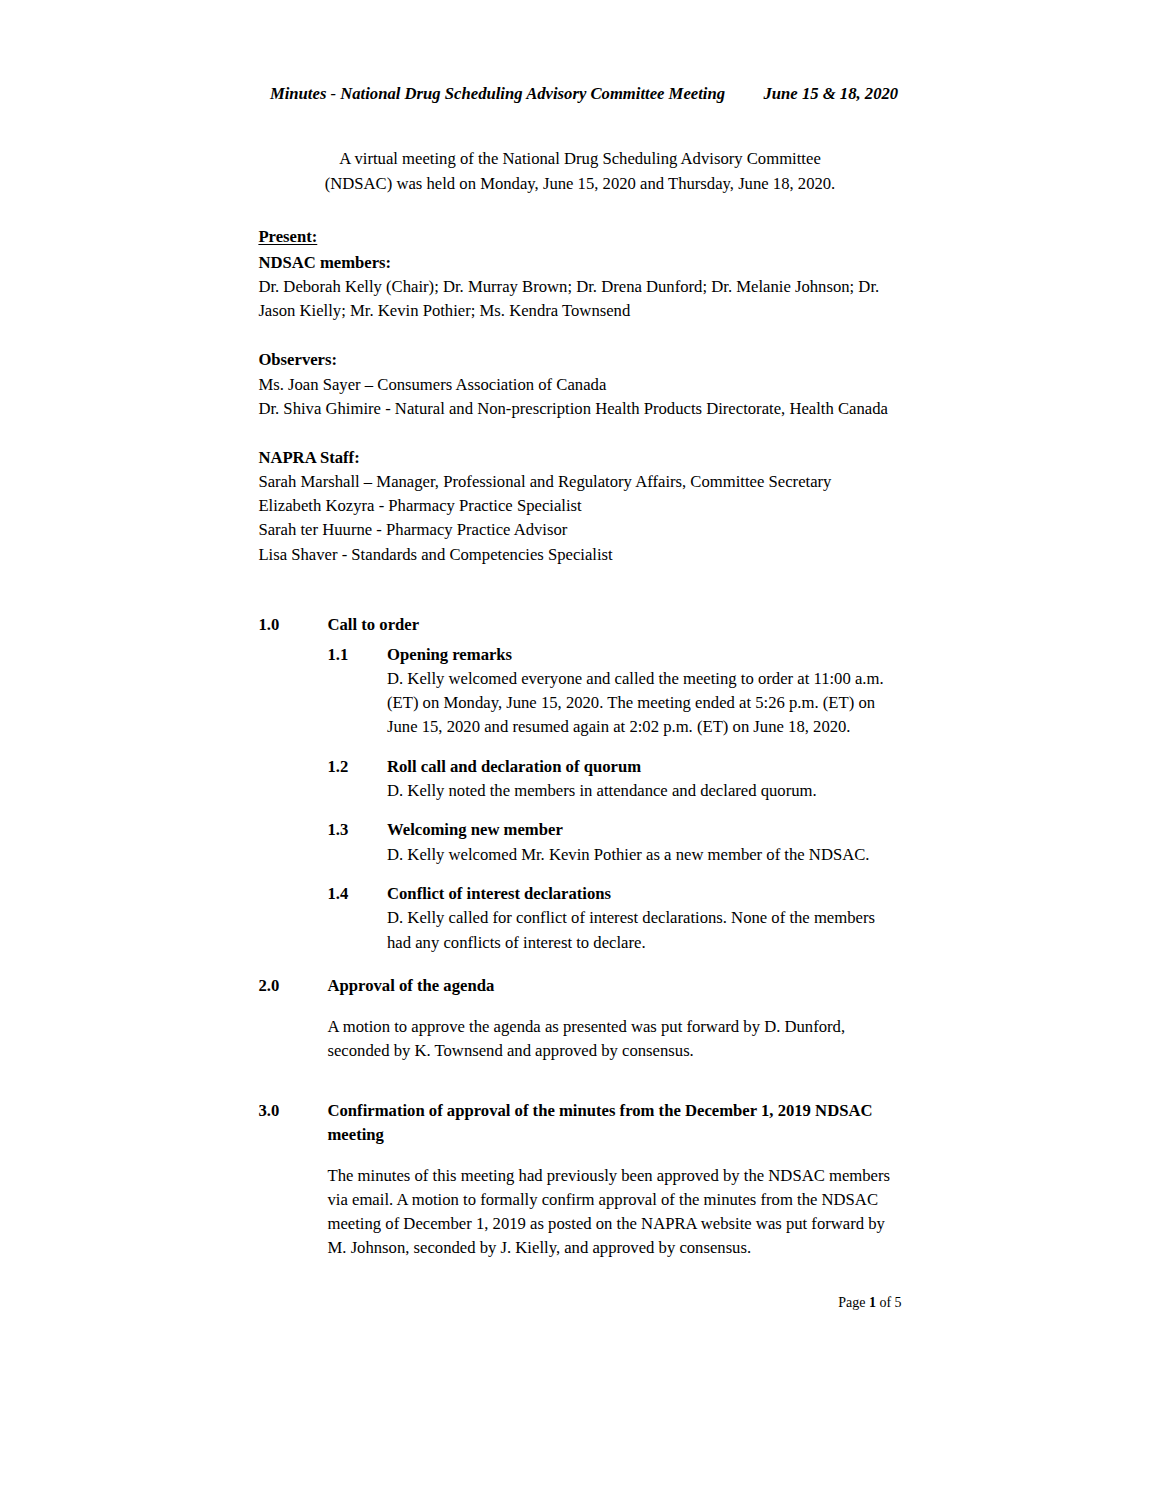Minutes - National Drug Scheduling Advisory Committee Meeting June 15 & 18, 2020
A virtual meeting of the National Drug Scheduling Advisory Committee (NDSAC) was held on Monday, June 15, 2020 and Thursday, June 18, 2020.
Present:
NDSAC members:
Dr. Deborah Kelly (Chair); Dr. Murray Brown; Dr. Drena Dunford; Dr. Melanie Johnson; Dr. Jason Kielly; Mr. Kevin Pothier; Ms. Kendra Townsend
Observers:
Ms. Joan Sayer – Consumers Association of Canada
Dr. Shiva Ghimire - Natural and Non-prescription Health Products Directorate, Health Canada
NAPRA Staff:
Sarah Marshall – Manager, Professional and Regulatory Affairs, Committee Secretary
Elizabeth Kozyra - Pharmacy Practice Specialist
Sarah ter Huurne - Pharmacy Practice Advisor
Lisa Shaver - Standards and Competencies Specialist
1.0
Call to order
1.1
Opening remarks
D. Kelly welcomed everyone and called the meeting to order at 11:00 a.m. (ET) on Monday, June 15, 2020. The meeting ended at 5:26 p.m. (ET) on June 15, 2020 and resumed again at 2:02 p.m. (ET) on June 18, 2020.
1.2
Roll call and declaration of quorum
D. Kelly noted the members in attendance and declared quorum.
1.3
Welcoming new member
D. Kelly welcomed Mr. Kevin Pothier as a new member of the NDSAC.
1.4
Conflict of interest declarations
D. Kelly called for conflict of interest declarations. None of the members had any conflicts of interest to declare.
2.0
Approval of the agenda
A motion to approve the agenda as presented was put forward by D. Dunford, seconded by K. Townsend and approved by consensus.
3.0
Confirmation of approval of the minutes from the December 1, 2019 NDSAC meeting
The minutes of this meeting had previously been approved by the NDSAC members via email. A motion to formally confirm approval of the minutes from the NDSAC meeting of December 1, 2019 as posted on the NAPRA website was put forward by M. Johnson, seconded by J. Kielly, and approved by consensus.
Page 1 of 5